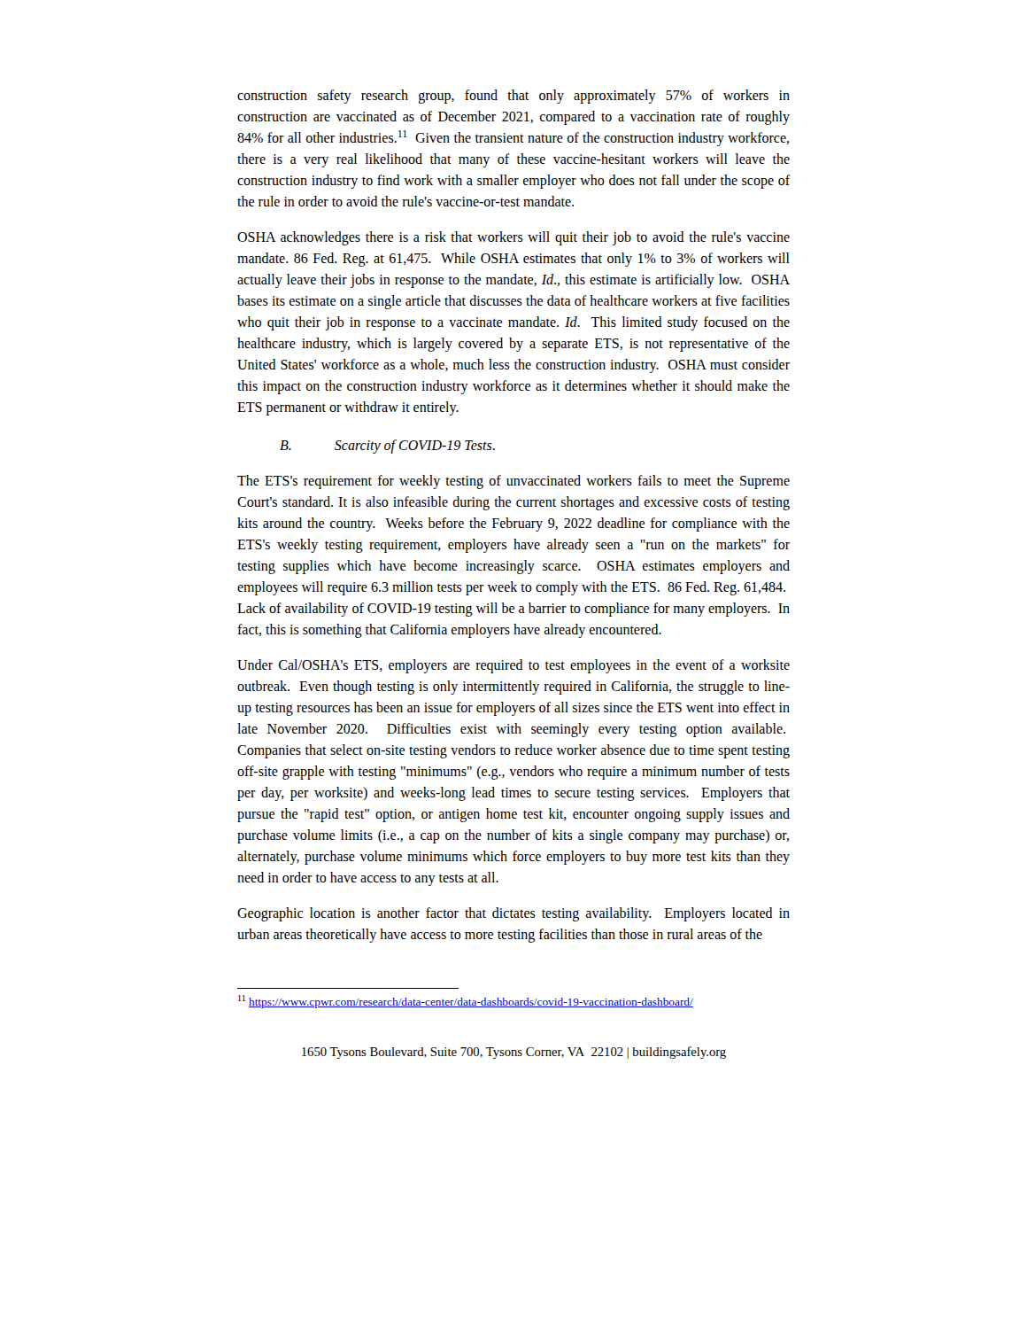construction safety research group, found that only approximately 57% of workers in construction are vaccinated as of December 2021, compared to a vaccination rate of roughly 84% for all other industries.11 Given the transient nature of the construction industry workforce, there is a very real likelihood that many of these vaccine-hesitant workers will leave the construction industry to find work with a smaller employer who does not fall under the scope of the rule in order to avoid the rule's vaccine-or-test mandate.
OSHA acknowledges there is a risk that workers will quit their job to avoid the rule's vaccine mandate. 86 Fed. Reg. at 61,475. While OSHA estimates that only 1% to 3% of workers will actually leave their jobs in response to the mandate, Id., this estimate is artificially low. OSHA bases its estimate on a single article that discusses the data of healthcare workers at five facilities who quit their job in response to a vaccinate mandate. Id. This limited study focused on the healthcare industry, which is largely covered by a separate ETS, is not representative of the United States' workforce as a whole, much less the construction industry. OSHA must consider this impact on the construction industry workforce as it determines whether it should make the ETS permanent or withdraw it entirely.
B. Scarcity of COVID-19 Tests.
The ETS's requirement for weekly testing of unvaccinated workers fails to meet the Supreme Court's standard. It is also infeasible during the current shortages and excessive costs of testing kits around the country. Weeks before the February 9, 2022 deadline for compliance with the ETS's weekly testing requirement, employers have already seen a "run on the markets" for testing supplies which have become increasingly scarce. OSHA estimates employers and employees will require 6.3 million tests per week to comply with the ETS. 86 Fed. Reg. 61,484. Lack of availability of COVID-19 testing will be a barrier to compliance for many employers. In fact, this is something that California employers have already encountered.
Under Cal/OSHA's ETS, employers are required to test employees in the event of a worksite outbreak. Even though testing is only intermittently required in California, the struggle to line-up testing resources has been an issue for employers of all sizes since the ETS went into effect in late November 2020. Difficulties exist with seemingly every testing option available. Companies that select on-site testing vendors to reduce worker absence due to time spent testing off-site grapple with testing "minimums" (e.g., vendors who require a minimum number of tests per day, per worksite) and weeks-long lead times to secure testing services. Employers that pursue the "rapid test" option, or antigen home test kit, encounter ongoing supply issues and purchase volume limits (i.e., a cap on the number of kits a single company may purchase) or, alternately, purchase volume minimums which force employers to buy more test kits than they need in order to have access to any tests at all.
Geographic location is another factor that dictates testing availability. Employers located in urban areas theoretically have access to more testing facilities than those in rural areas of the
11 https://www.cpwr.com/research/data-center/data-dashboards/covid-19-vaccination-dashboard/
1650 Tysons Boulevard, Suite 700, Tysons Corner, VA 22102 | buildingsafely.org